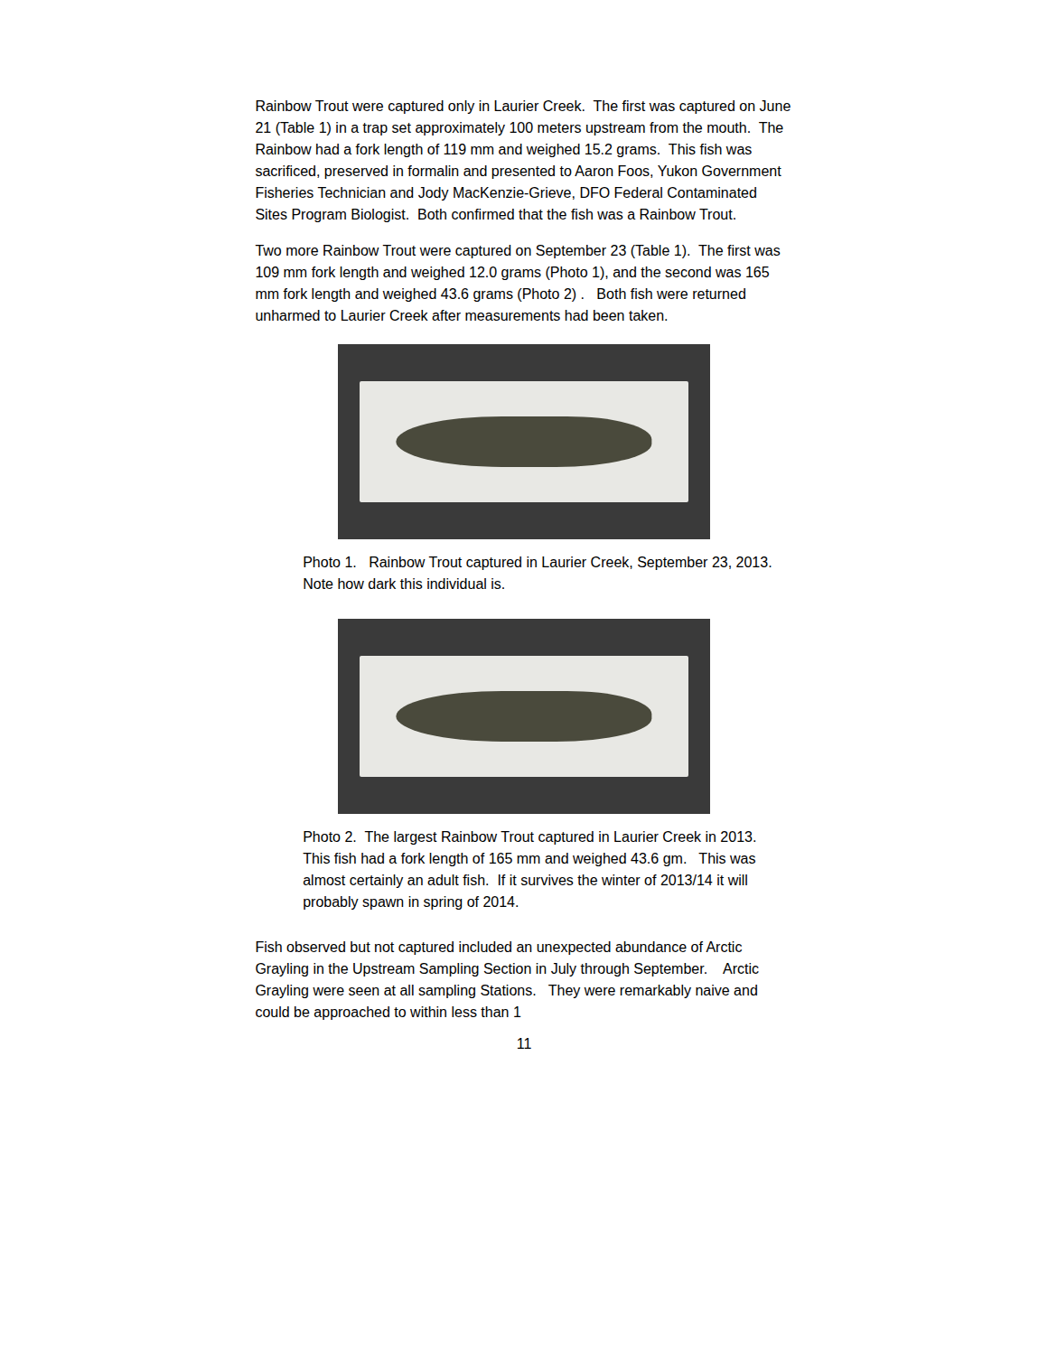Rainbow Trout were captured only in Laurier Creek. The first was captured on June 21 (Table 1) in a trap set approximately 100 meters upstream from the mouth. The Rainbow had a fork length of 119 mm and weighed 15.2 grams. This fish was sacrificed, preserved in formalin and presented to Aaron Foos, Yukon Government Fisheries Technician and Jody MacKenzie-Grieve, DFO Federal Contaminated Sites Program Biologist. Both confirmed that the fish was a Rainbow Trout.
Two more Rainbow Trout were captured on September 23 (Table 1). The first was 109 mm fork length and weighed 12.0 grams (Photo 1), and the second was 165 mm fork length and weighed 43.6 grams (Photo 2) . Both fish were returned unharmed to Laurier Creek after measurements had been taken.
Photo 1. Rainbow Trout captured in Laurier Creek, September 23, 2013. Note how dark this individual is.
Photo 2. The largest Rainbow Trout captured in Laurier Creek in 2013. This fish had a fork length of 165 mm and weighed 43.6 gm. This was almost certainly an adult fish. If it survives the winter of 2013/14 it will probably spawn in spring of 2014.
Fish observed but not captured included an unexpected abundance of Arctic Grayling in the Upstream Sampling Section in July through September. Arctic Grayling were seen at all sampling Stations. They were remarkably naive and could be approached to within less than 1
11